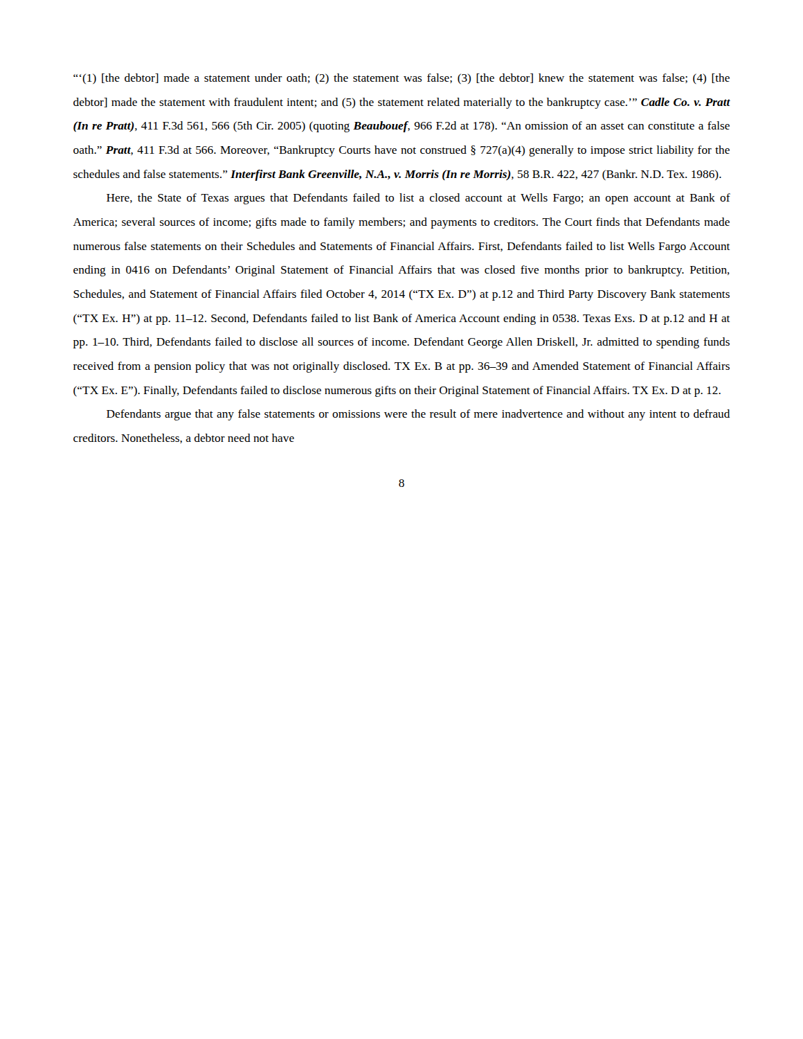“‘(1) [the debtor] made a statement under oath; (2) the statement was false; (3) [the debtor] knew the statement was false; (4) [the debtor] made the statement with fraudulent intent; and (5) the statement related materially to the bankruptcy case.’” Cadle Co. v. Pratt (In re Pratt), 411 F.3d 561, 566 (5th Cir. 2005) (quoting Beaubouef, 966 F.2d at 178). “An omission of an asset can constitute a false oath.” Pratt, 411 F.3d at 566. Moreover, “Bankruptcy Courts have not construed § 727(a)(4) generally to impose strict liability for the schedules and false statements.” Interfirst Bank Greenville, N.A., v. Morris (In re Morris), 58 B.R. 422, 427 (Bankr. N.D. Tex. 1986).
Here, the State of Texas argues that Defendants failed to list a closed account at Wells Fargo; an open account at Bank of America; several sources of income; gifts made to family members; and payments to creditors. The Court finds that Defendants made numerous false statements on their Schedules and Statements of Financial Affairs. First, Defendants failed to list Wells Fargo Account ending in 0416 on Defendants’ Original Statement of Financial Affairs that was closed five months prior to bankruptcy. Petition, Schedules, and Statement of Financial Affairs filed October 4, 2014 (“TX Ex. D”) at p.12 and Third Party Discovery Bank statements (“TX Ex. H”) at pp. 11–12. Second, Defendants failed to list Bank of America Account ending in 0538. Texas Exs. D at p.12 and H at pp. 1–10. Third, Defendants failed to disclose all sources of income. Defendant George Allen Driskell, Jr. admitted to spending funds received from a pension policy that was not originally disclosed. TX Ex. B at pp. 36–39 and Amended Statement of Financial Affairs (“TX Ex. E”). Finally, Defendants failed to disclose numerous gifts on their Original Statement of Financial Affairs. TX Ex. D at p. 12.
Defendants argue that any false statements or omissions were the result of mere inadvertence and without any intent to defraud creditors. Nonetheless, a debtor need not have
8